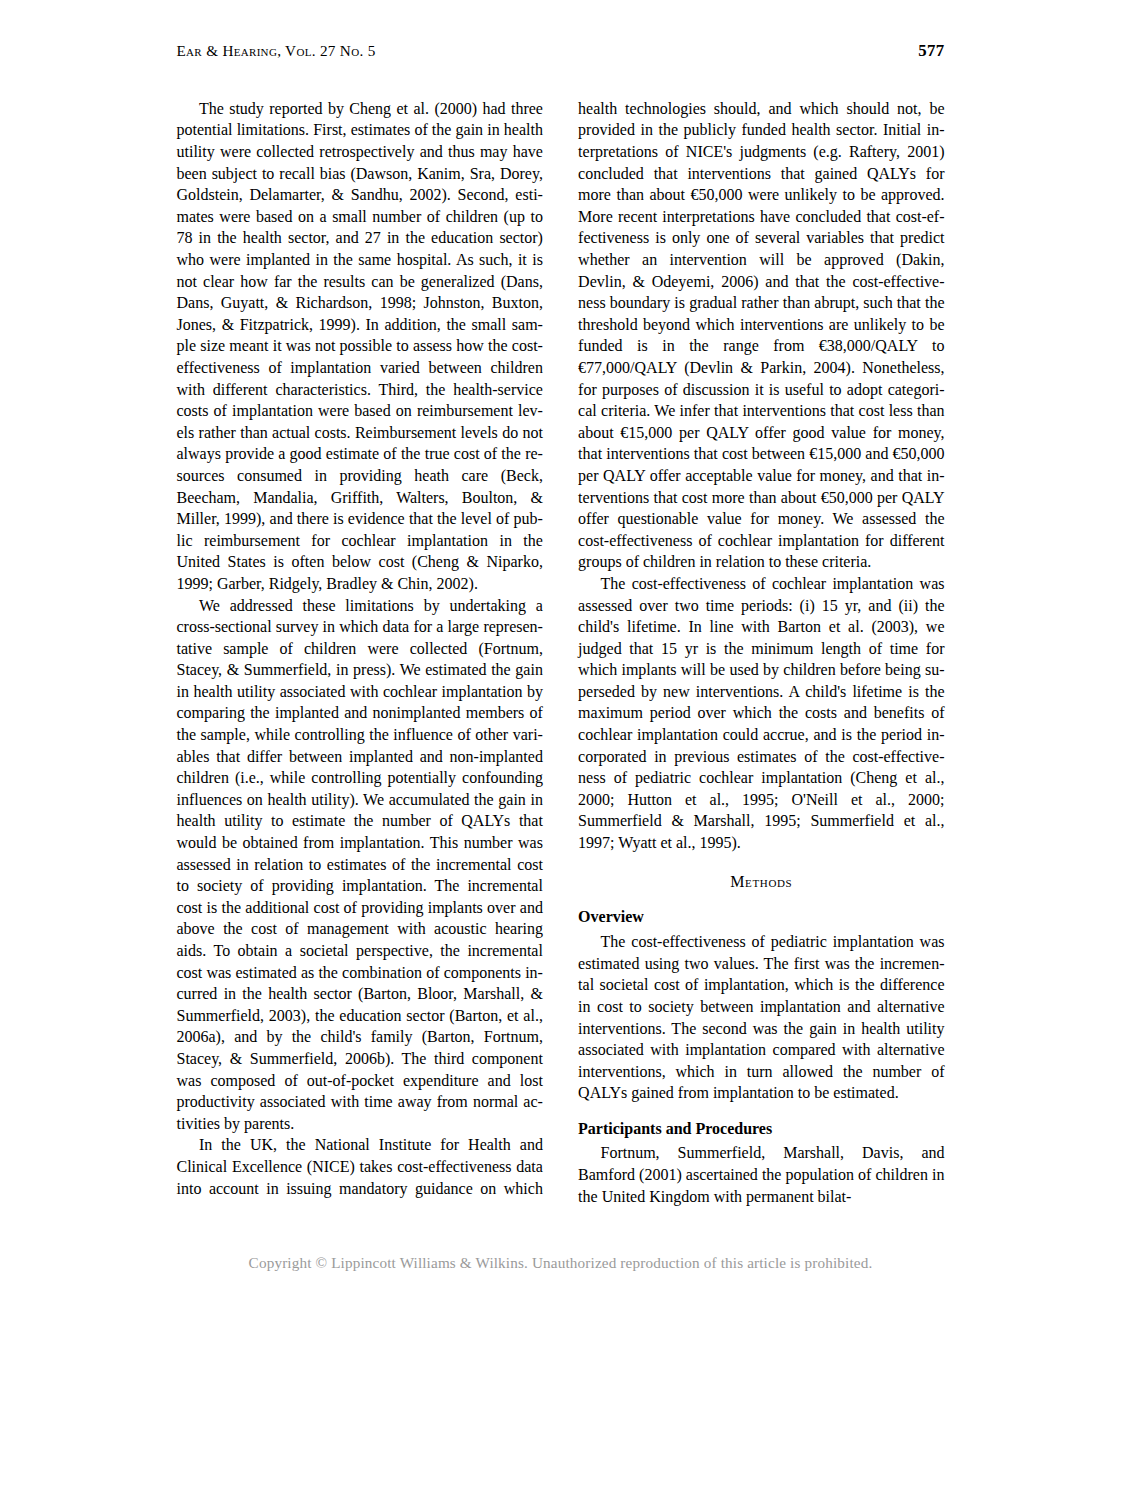Ear & Hearing, Vol. 27 No. 5 577
The study reported by Cheng et al. (2000) had three potential limitations. First, estimates of the gain in health utility were collected retrospectively and thus may have been subject to recall bias (Dawson, Kanim, Sra, Dorey, Goldstein, Delamarter, & Sandhu, 2002). Second, estimates were based on a small number of children (up to 78 in the health sector, and 27 in the education sector) who were implanted in the same hospital. As such, it is not clear how far the results can be generalized (Dans, Dans, Guyatt, & Richardson, 1998; Johnston, Buxton, Jones, & Fitzpatrick, 1999). In addition, the small sample size meant it was not possible to assess how the cost-effectiveness of implantation varied between children with different characteristics. Third, the health-service costs of implantation were based on reimbursement levels rather than actual costs. Reimbursement levels do not always provide a good estimate of the true cost of the resources consumed in providing heath care (Beck, Beecham, Mandalia, Griffith, Walters, Boulton, & Miller, 1999), and there is evidence that the level of public reimbursement for cochlear implantation in the United States is often below cost (Cheng & Niparko, 1999; Garber, Ridgely, Bradley & Chin, 2002).
We addressed these limitations by undertaking a cross-sectional survey in which data for a large representative sample of children were collected (Fortnum, Stacey, & Summerfield, in press). We estimated the gain in health utility associated with cochlear implantation by comparing the implanted and nonimplanted members of the sample, while controlling the influence of other variables that differ between implanted and non-implanted children (i.e., while controlling potentially confounding influences on health utility). We accumulated the gain in health utility to estimate the number of QALYs that would be obtained from implantation. This number was assessed in relation to estimates of the incremental cost to society of providing implantation. The incremental cost is the additional cost of providing implants over and above the cost of management with acoustic hearing aids. To obtain a societal perspective, the incremental cost was estimated as the combination of components incurred in the health sector (Barton, Bloor, Marshall, & Summerfield, 2003), the education sector (Barton, et al., 2006a), and by the child's family (Barton, Fortnum, Stacey, & Summerfield, 2006b). The third component was composed of out-of-pocket expenditure and lost productivity associated with time away from normal activities by parents.
In the UK, the National Institute for Health and Clinical Excellence (NICE) takes cost-effectiveness data into account in issuing mandatory guidance on which health technologies should, and which should not, be provided in the publicly funded health sector. Initial interpretations of NICE's judgments (e.g. Raftery, 2001) concluded that interventions that gained QALYs for more than about €50,000 were unlikely to be approved. More recent interpretations have concluded that cost-effectiveness is only one of several variables that predict whether an intervention will be approved (Dakin, Devlin, & Odeyemi, 2006) and that the cost-effectiveness boundary is gradual rather than abrupt, such that the threshold beyond which interventions are unlikely to be funded is in the range from €38,000/QALY to €77,000/QALY (Devlin & Parkin, 2004). Nonetheless, for purposes of discussion it is useful to adopt categorical criteria. We infer that interventions that cost less than about €15,000 per QALY offer good value for money, that interventions that cost between €15,000 and €50,000 per QALY offer acceptable value for money, and that interventions that cost more than about €50,000 per QALY offer questionable value for money. We assessed the cost-effectiveness of cochlear implantation for different groups of children in relation to these criteria.
The cost-effectiveness of cochlear implantation was assessed over two time periods: (i) 15 yr, and (ii) the child's lifetime. In line with Barton et al. (2003), we judged that 15 yr is the minimum length of time for which implants will be used by children before being superseded by new interventions. A child's lifetime is the maximum period over which the costs and benefits of cochlear implantation could accrue, and is the period incorporated in previous estimates of the cost-effectiveness of pediatric cochlear implantation (Cheng et al., 2000; Hutton et al., 1995; O'Neill et al., 2000; Summerfield & Marshall, 1995; Summerfield et al., 1997; Wyatt et al., 1995).
Methods
Overview
The cost-effectiveness of pediatric implantation was estimated using two values. The first was the incremental societal cost of implantation, which is the difference in cost to society between implantation and alternative interventions. The second was the gain in health utility associated with implantation compared with alternative interventions, which in turn allowed the number of QALYs gained from implantation to be estimated.
Participants and Procedures
Fortnum, Summerfield, Marshall, Davis, and Bamford (2001) ascertained the population of children in the United Kingdom with permanent bilat-
Copyright © Lippincott Williams & Wilkins. Unauthorized reproduction of this article is prohibited.